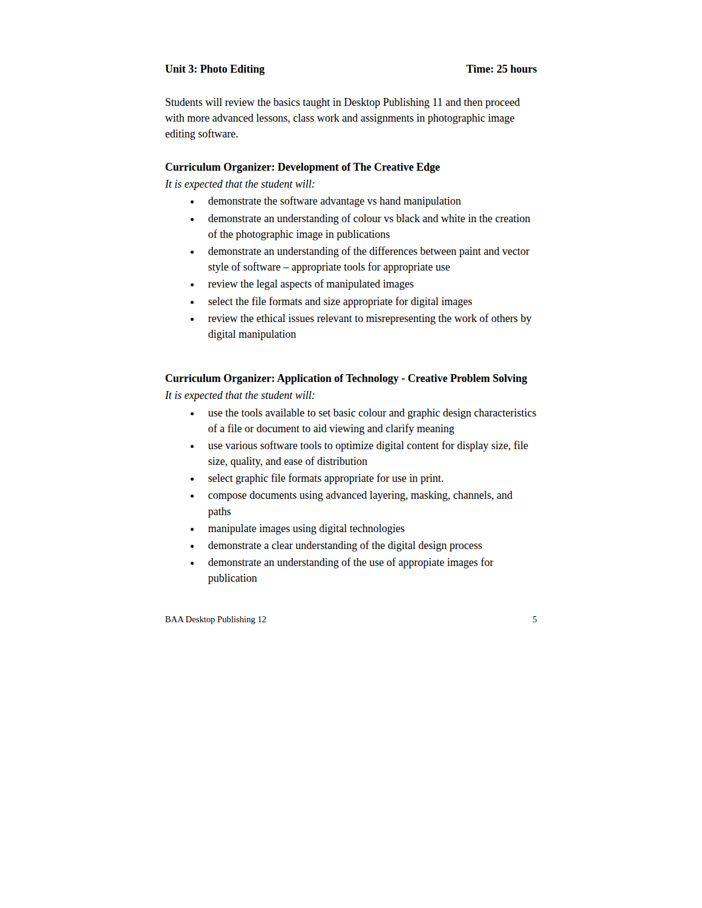Unit 3: Photo Editing Time: 25 hours
Students will review the basics taught in Desktop Publishing 11 and then proceed with more advanced lessons, class work and assignments in photographic image editing software.
Curriculum Organizer: Development of The Creative Edge
It is expected that the student will:
demonstrate the software advantage vs hand manipulation
demonstrate an understanding of colour vs black and white in the creation of the photographic image in publications
demonstrate an understanding of the differences between paint and vector style of software – appropriate tools for appropriate use
review the legal aspects of manipulated images
select the file formats and size appropriate for digital images
review the ethical issues relevant to misrepresenting the work of others by digital manipulation
Curriculum Organizer: Application of Technology - Creative Problem Solving
It is expected that the student will:
use the tools available to set basic colour and graphic design characteristics of a file or document to aid viewing and clarify meaning
use various software tools to optimize digital content for display size, file size, quality, and ease of distribution
select graphic file formats appropriate for use in print.
compose documents using advanced layering, masking, channels, and paths
manipulate images using digital technologies
demonstrate a clear understanding of the digital design process
demonstrate an understanding of the use of appropiate images for publication
BAA Desktop Publishing 12 5